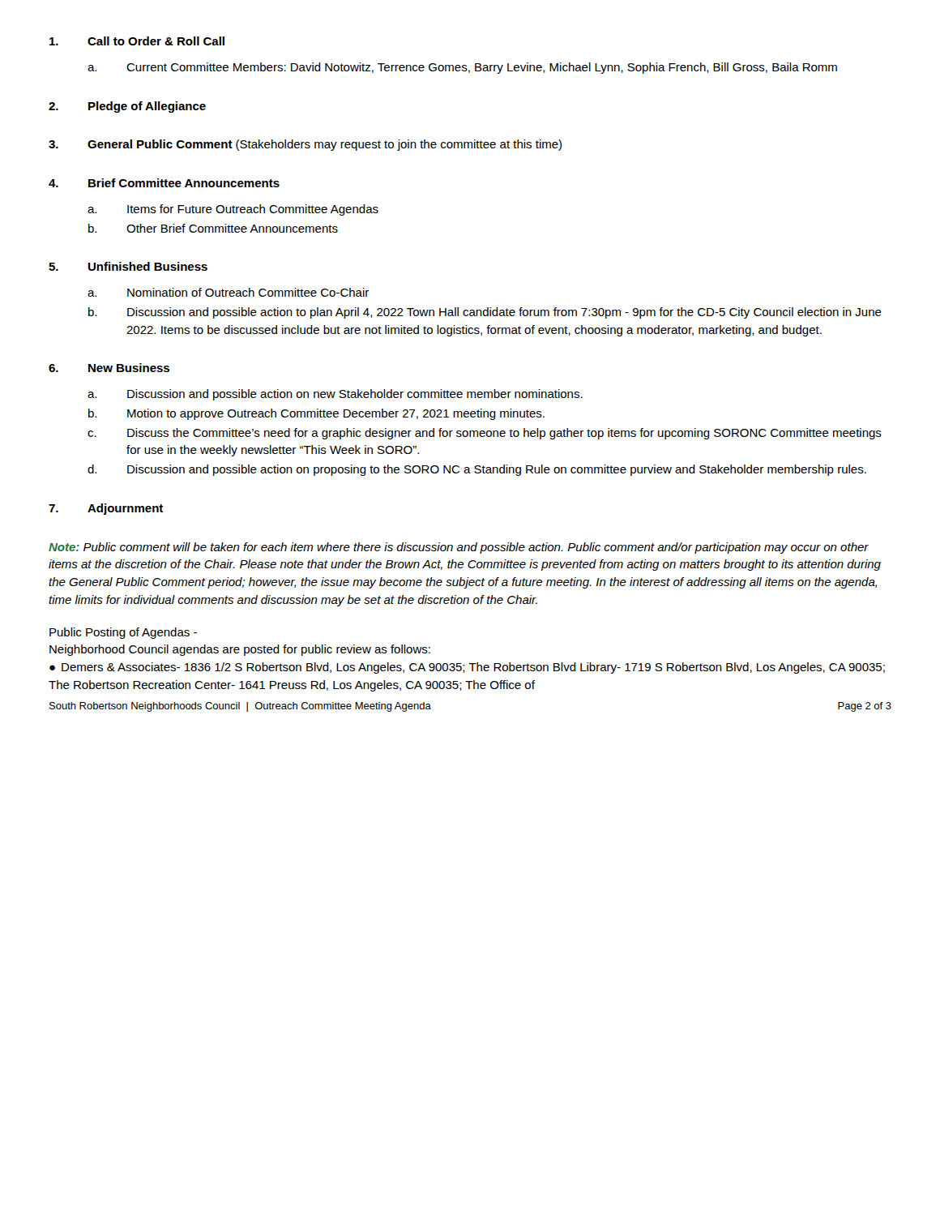Call to Order & Roll Call
Current Committee Members: David Notowitz, Terrence Gomes, Barry Levine, Michael Lynn, Sophia French, Bill Gross, Baila Romm
Pledge of Allegiance
General Public Comment (Stakeholders may request to join the committee at this time)
Brief Committee Announcements
Items for Future Outreach Committee Agendas
Other Brief Committee Announcements
Unfinished Business
Nomination of Outreach Committee Co-Chair
Discussion and possible action to plan April 4, 2022 Town Hall candidate forum from 7:30pm - 9pm for the CD-5 City Council election in June 2022. Items to be discussed include but are not limited to logistics, format of event, choosing a moderator, marketing, and budget.
New Business
Discussion and possible action on new Stakeholder committee member nominations.
Motion to approve Outreach Committee December 27, 2021 meeting minutes.
Discuss the Committee’s need for a graphic designer and for someone to help gather top items for upcoming SORONC Committee meetings for use in the weekly newsletter “This Week in SORO”.
Discussion and possible action on proposing to the SORO NC a Standing Rule on committee purview and Stakeholder membership rules.
Adjournment
Note: Public comment will be taken for each item where there is discussion and possible action. Public comment and/or participation may occur on other items at the discretion of the Chair. Please note that under the Brown Act, the Committee is prevented from acting on matters brought to its attention during the General Public Comment period; however, the issue may become the subject of a future meeting. In the interest of addressing all items on the agenda, time limits for individual comments and discussion may be set at the discretion of the Chair.
Public Posting of Agendas -
Neighborhood Council agendas are posted for public review as follows:
●Demers & Associates- 1836 1/2 S Robertson Blvd, Los Angeles, CA 90035; The Robertson Blvd Library- 1719 S Robertson Blvd, Los Angeles, CA 90035; The Robertson Recreation Center- 1641 Preuss Rd, Los Angeles, CA 90035; The Office of
South Robertson Neighborhoods Council | Outreach Committee Meeting Agenda Page 2 of 3